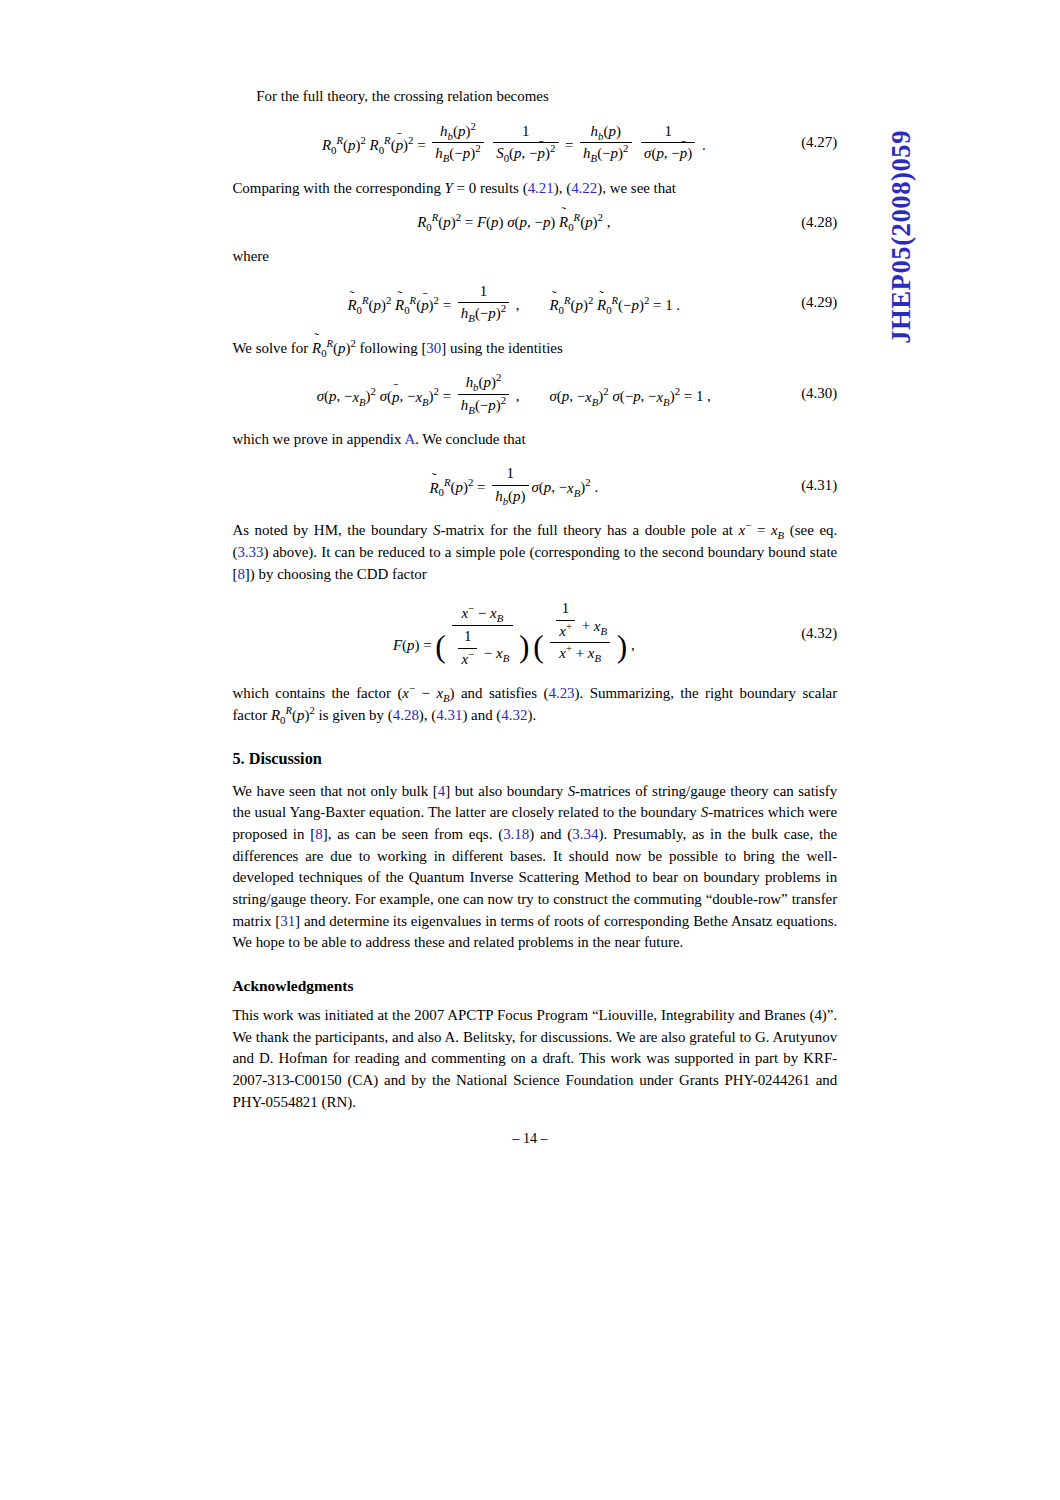JHEP05(2008)059
For the full theory, the crossing relation becomes
R0R(p)2 R0R(̄p)2 = hb(p)2 hB(−p)2 1 S0(p, −̄p)2 = hb(p) hB(−p)2 1 σ(p, −̄p) .
(4.27)
Comparing with the corresponding Y = 0 results (4.21), (4.22), we see that
R0R(p)2 = F(p) σ(p, −p) ˜R0R(p)2 ,
(4.28)
where
˜R0R(p)2 ˜R0R(̄p)2 = 1 hB(−p)2 , ˜R0R(p)2 ˜R0R(−p)2 = 1 .
(4.29)
We solve for ˜R0R(p)2 following [30] using the identities
σ(p, −xB)2 σ(̄p, −xB)2 = hb(p)2 hB(−p)2 , σ(p, −xB)2 σ(−p, −xB)2 = 1 ,
(4.30)
which we prove in appendix A. We conclude that
˜R0R(p)2 = 1 hb(p) σ(p, −xB)2 .
(4.31)
As noted by HM, the boundary S-matrix for the full theory has a double pole at x− = xB (see eq. (3.33) above). It can be reduced to a simple pole (corresponding to the second boundary bound state [8]) by choosing the CDD factor
F(p) = ( x− − xB 1 x− − xB ) ( 1 x+ + xB x+ + xB ) ,
(4.32)
which contains the factor (x− − xB) and satisfies (4.23). Summarizing, the right boundary scalar factor R0R(p)2 is given by (4.28), (4.31) and (4.32).
5. Discussion
We have seen that not only bulk [4] but also boundary S-matrices of string/gauge theory can satisfy the usual Yang-Baxter equation. The latter are closely related to the boundary S-matrices which were proposed in [8], as can be seen from eqs. (3.18) and (3.34). Presumably, as in the bulk case, the differences are due to working in different bases. It should now be possible to bring the well-developed techniques of the Quantum Inverse Scattering Method to bear on boundary problems in string/gauge theory. For example, one can now try to construct the commuting “double-row” transfer matrix [31] and determine its eigenvalues in terms of roots of corresponding Bethe Ansatz equations. We hope to be able to address these and related problems in the near future.
Acknowledgments
This work was initiated at the 2007 APCTP Focus Program “Liouville, Integrability and Branes (4)”. We thank the participants, and also A. Belitsky, for discussions. We are also grateful to G. Arutyunov and D. Hofman for reading and commenting on a draft. This work was supported in part by KRF-2007-313-C00150 (CA) and by the National Science Foundation under Grants PHY-0244261 and PHY-0554821 (RN).
– 14 –